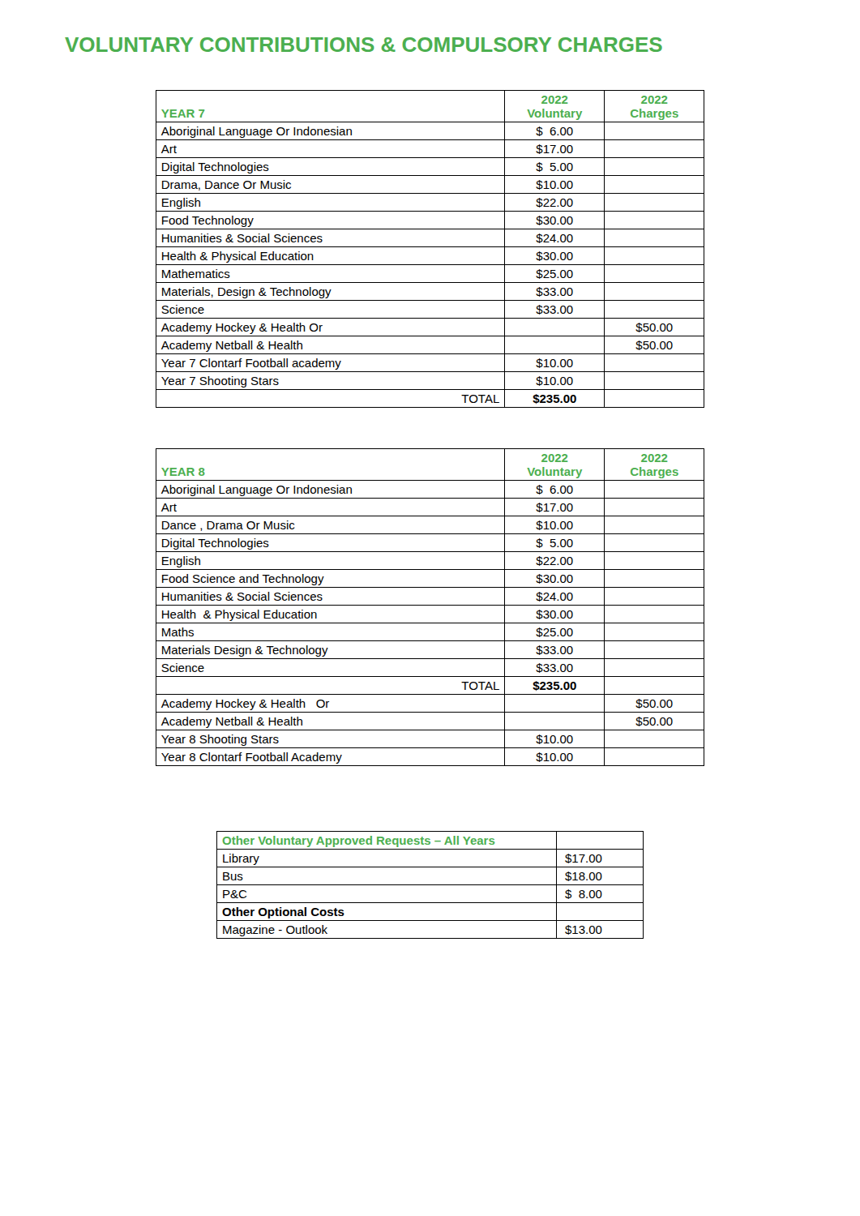VOLUNTARY CONTRIBUTIONS & COMPULSORY CHARGES
| YEAR 7 | 2022 Voluntary | 2022 Charges |
| --- | --- | --- |
| Aboriginal Language Or Indonesian | $ 6.00 | |
| Art | $17.00 | |
| Digital Technologies | $ 5.00 | |
| Drama, Dance Or Music | $10.00 | |
| English | $22.00 | |
| Food Technology | $30.00 | |
| Humanities & Social Sciences | $24.00 | |
| Health & Physical Education | $30.00 | |
| Mathematics | $25.00 | |
| Materials, Design & Technology | $33.00 | |
| Science | $33.00 | |
| Academy Hockey & Health Or | | $50.00 |
| Academy Netball & Health | | $50.00 |
| Year 7 Clontarf Football academy | $10.00 | |
| Year 7 Shooting Stars | $10.00 | |
| TOTAL | $235.00 | |
| YEAR 8 | 2022 Voluntary | 2022 Charges |
| --- | --- | --- |
| Aboriginal Language Or Indonesian | $ 6.00 | |
| Art | $17.00 | |
| Dance , Drama Or Music | $10.00 | |
| Digital Technologies | $ 5.00 | |
| English | $22.00 | |
| Food Science and Technology | $30.00 | |
| Humanities & Social Sciences | $24.00 | |
| Health & Physical Education | $30.00 | |
| Maths | $25.00 | |
| Materials Design & Technology | $33.00 | |
| Science | $33.00 | |
| TOTAL | $235.00 | |
| Academy Hockey & Health Or | | $50.00 |
| Academy Netball & Health | | $50.00 |
| Year 8 Shooting Stars | $10.00 | |
| Year 8 Clontarf Football Academy | $10.00 | |
| Other Voluntary Approved Requests – All Years | |
| --- | --- |
| Library | $17.00 |
| Bus | $18.00 |
| P&C | $ 8.00 |
| Other Optional Costs | |
| Magazine - Outlook | $13.00 |